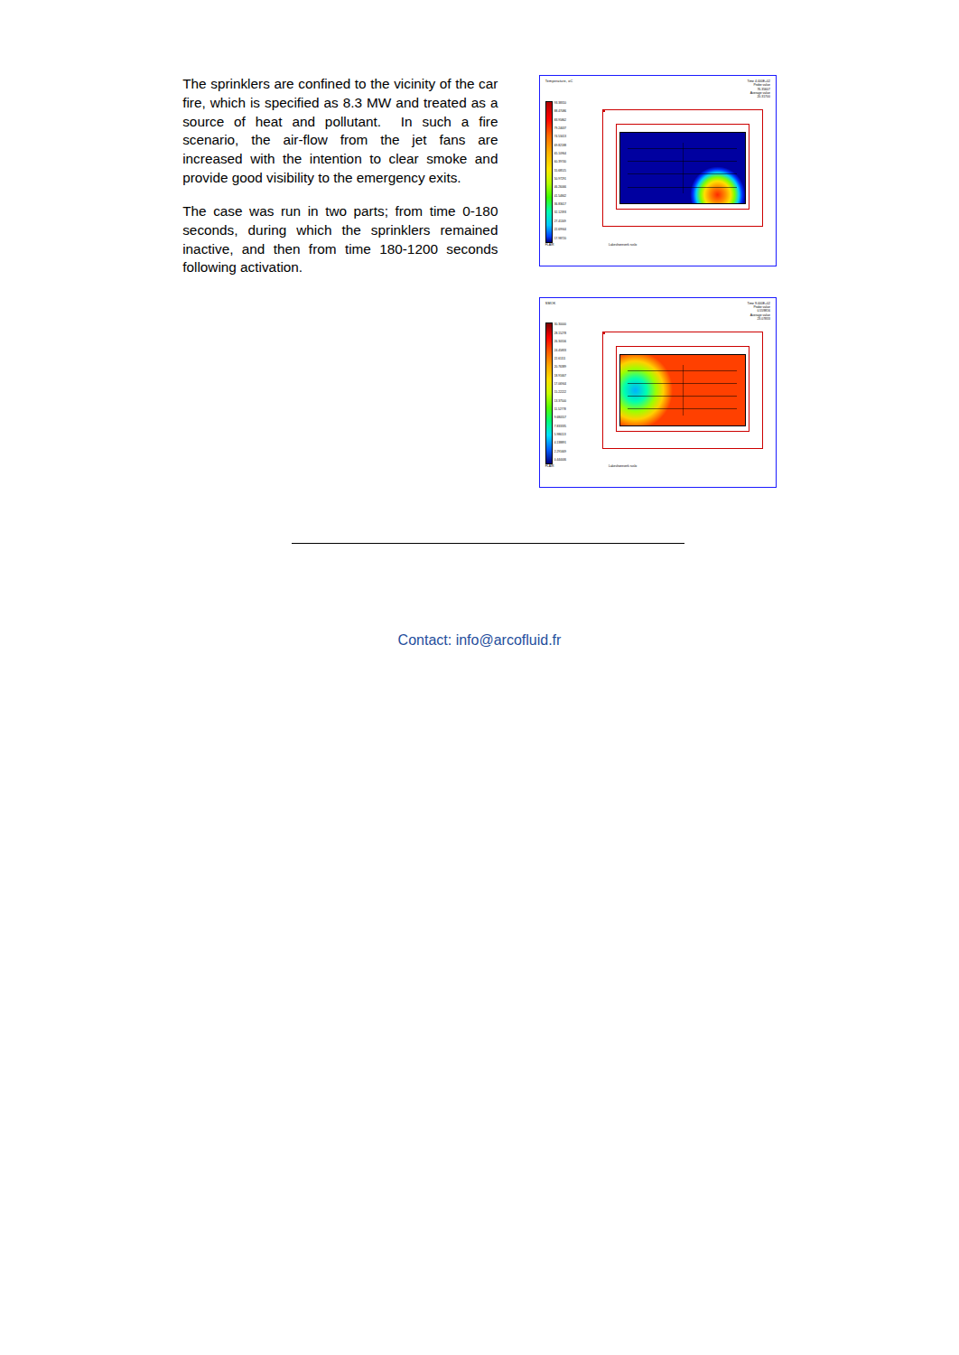The sprinklers are confined to the vicinity of the car fire, which is specified as 8.3 MW and treated as a source of heat and pollutant. In such a fire scenario, the air-flow from the jet fans are increased with the intention to clear smoke and provide good visibility to the emergency exits.
The case was run in two parts; from time 0-180 seconds, during which the sprinklers remained inactive, and then from time 180-1200 seconds following activation.
Temperature, oC
Time 4.000E+02
Probe value
76.35607
Average value
20.31700
93.38310 88.47086 83.95862 79.24637 74.53413 69.82188 65.10964 60.39740 55.68515 50.97291 46.26066 41.54842 36.83617 32.12393 27.41169 22.69944 17.98720
FLAIR Lakeshoreverk ruslo
SMOK
Time 9.000E+02
Probe value
0.559816
Average value
23.07833
30.30000 28.15278 26.30556 24.45833 22.61111 20.76389 18.91667 17.06944 15.22222 13.37500 11.52778 9.680557 7.833335 5.986113 4.138891 2.291669 0.444446
FLAIR Lakeshoreverk ruslo
Contact: info@arcofluid.fr